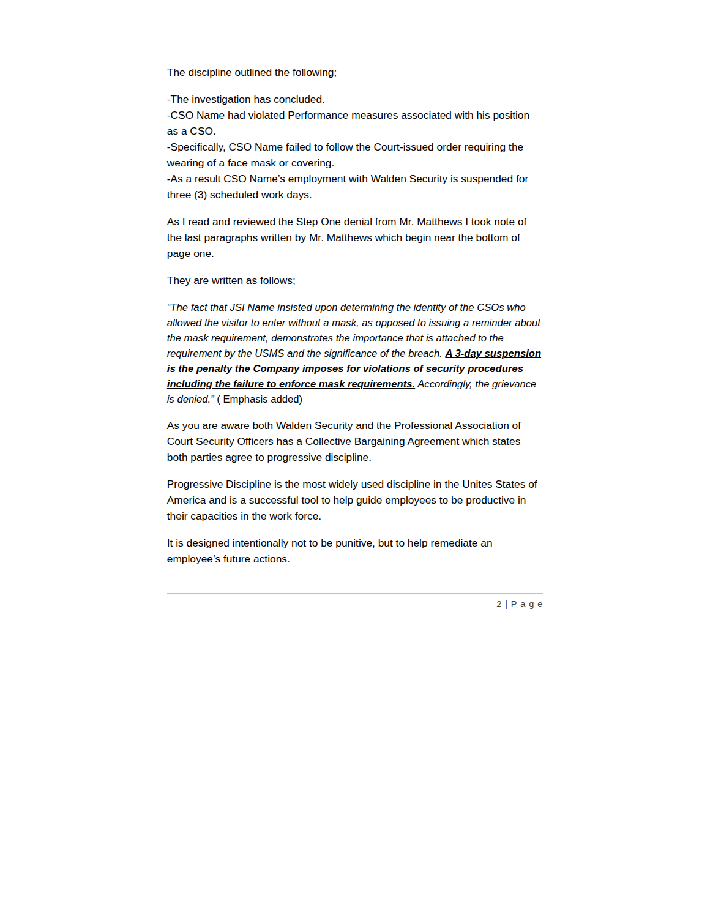The discipline outlined the following;
-The investigation has concluded.
-CSO Name had violated Performance measures associated with his position as a CSO.
-Specifically, CSO Name failed to follow the Court-issued order requiring the wearing of a face mask or covering.
-As a result CSO Name’s employment with Walden Security is suspended for three (3) scheduled work days.
As I read and reviewed the Step One denial from Mr. Matthews I took note of the last paragraphs written by Mr. Matthews which begin near the bottom of page one.
They are written as follows;
“The fact that JSI Name insisted upon determining the identity of the CSOs who allowed the visitor to enter without a mask, as opposed to issuing a reminder about the mask requirement, demonstrates the importance that is attached to the requirement by the USMS and the significance of the breach. A 3-day suspension is the penalty the Company imposes for violations of security procedures including the failure to enforce mask requirements. Accordingly, the grievance is denied.” ( Emphasis added)
As you are aware both Walden Security and the Professional Association of Court Security Officers has a Collective Bargaining Agreement which states both parties agree to progressive discipline.
Progressive Discipline is the most widely used discipline in the Unites States of America and is a successful tool to help guide employees to be productive in their capacities in the work force.
It is designed intentionally not to be punitive, but to help remediate an employee’s future actions.
2 | P a g e